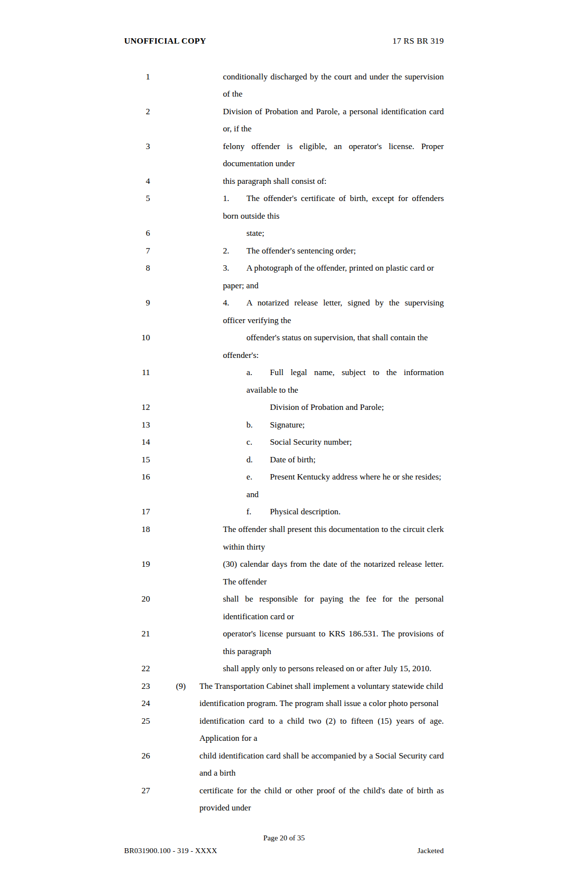UNOFFICIAL COPY
17 RS BR 319
| 1 | conditionally discharged by the court and under the supervision of the |
| 2 | Division of Probation and Parole, a personal identification card or, if the |
| 3 | felony offender is eligible, an operator's license. Proper documentation under |
| 4 | this paragraph shall consist of: |
| 5 | 1. The offender's certificate of birth, except for offenders born outside this |
| 6 | state; |
| 7 | 2. The offender's sentencing order; |
| 8 | 3. A photograph of the offender, printed on plastic card or paper; and |
| 9 | 4. A notarized release letter, signed by the supervising officer verifying the |
| 10 | offender's status on supervision, that shall contain the offender's: |
| 11 | a. Full legal name, subject to the information available to the |
| 12 | Division of Probation and Parole; |
| 13 | b. Signature; |
| 14 | c. Social Security number; |
| 15 | d. Date of birth; |
| 16 | e. Present Kentucky address where he or she resides; and |
| 17 | f. Physical description. |
| 18 | The offender shall present this documentation to the circuit clerk within thirty |
| 19 | (30) calendar days from the date of the notarized release letter. The offender |
| 20 | shall be responsible for paying the fee for the personal identification card or |
| 21 | operator's license pursuant to KRS 186.531. The provisions of this paragraph |
| 22 | shall apply only to persons released on or after July 15, 2010. |
| 23 | (9) The Transportation Cabinet shall implement a voluntary statewide child |
| 24 | identification program. The program shall issue a color photo personal |
| 25 | identification card to a child two (2) to fifteen (15) years of age. Application for a |
| 26 | child identification card shall be accompanied by a Social Security card and a birth |
| 27 | certificate for the child or other proof of the child's date of birth as provided under |
Page 20 of 35
BR031900.100 - 319 - XXXX
Jacketed